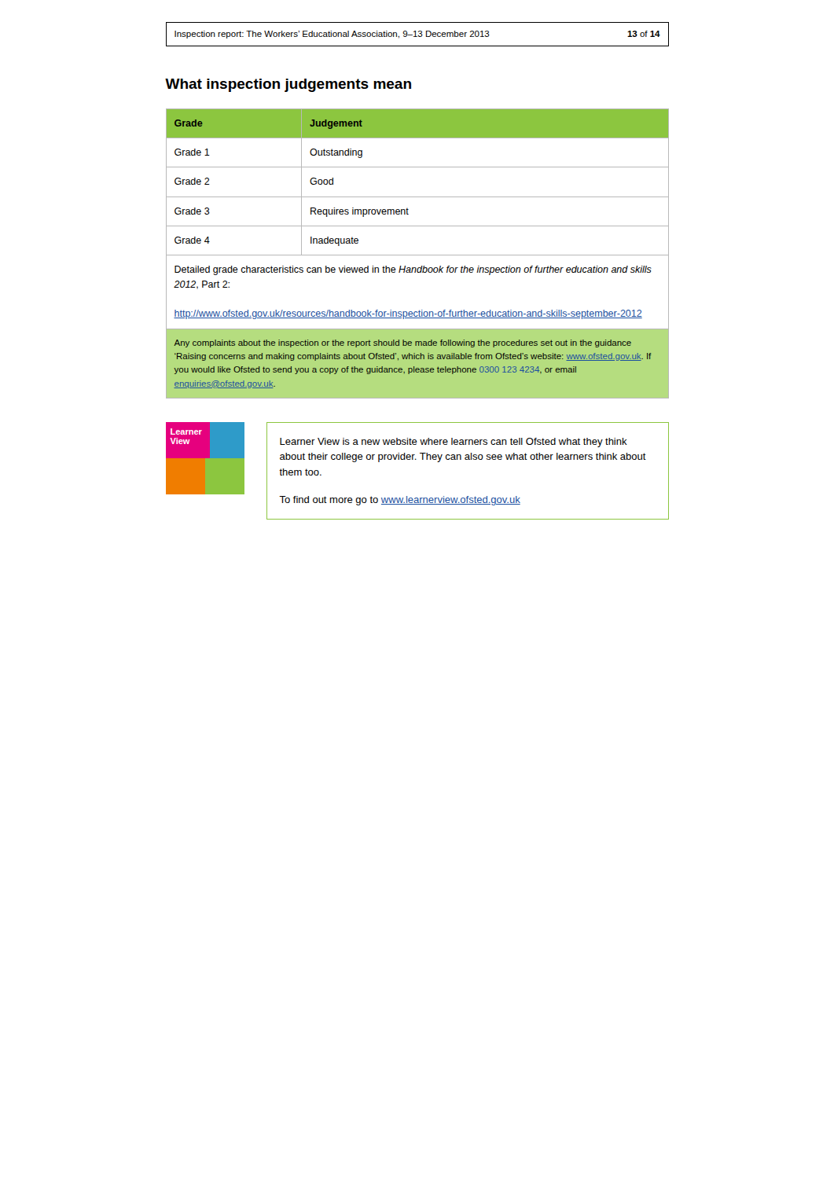Inspection report: The Workers’ Educational Association, 9–13 December 2013 13 of 14
What inspection judgements mean
| Grade | Judgement |
| --- | --- |
| Grade 1 | Outstanding |
| Grade 2 | Good |
| Grade 3 | Requires improvement |
| Grade 4 | Inadequate |
| Detailed grade characteristics can be viewed in the Handbook for the inspection of further education and skills 2012 , Part 2: http://www.ofsted.gov.uk/resources/handbook-for-inspection-of-further-education-and-skills-september-2012 |
Any complaints about the inspection or the report should be made following the procedures set out in the guidance ‘Raising concerns and making complaints about Ofsted’, which is available from Ofsted’s website: www.ofsted.gov.uk. If you would like Ofsted to send you a copy of the guidance, please telephone 0300 123 4234, or email enquiries@ofsted.gov.uk.
Learner
View
Learner View is a new website where learners can tell Ofsted what they think about their college or provider. They can also see what other learners think about them too.
To find out more go to www.learnerview.ofsted.gov.uk